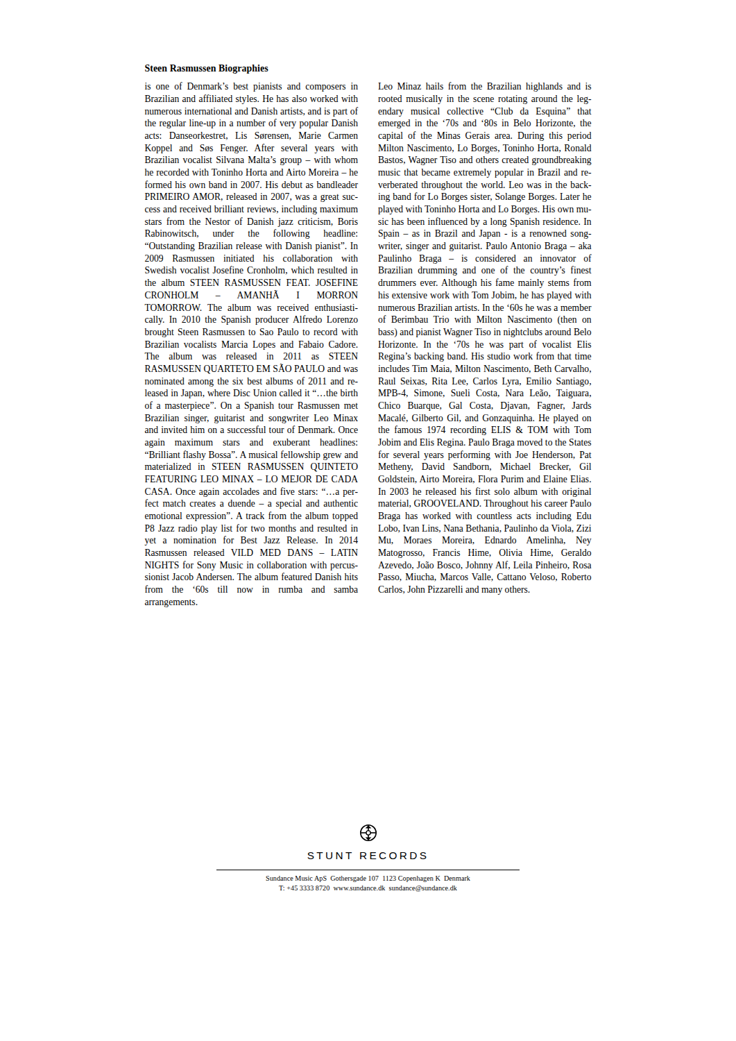Steen Rasmussen Biographies
is one of Denmark’s best pianists and composers in Brazilian and affiliated styles. He has also worked with numerous international and Danish artists, and is part of the regular line-up in a number of very popular Danish acts: Danseorkestret, Lis Sørensen, Marie Carmen Koppel and Søs Fenger. After several years with Brazilian vocalist Silvana Malta’s group – with whom he recorded with Toninho Horta and Airto Moreira – he formed his own band in 2007. His debut as bandleader PRIMEIRO AMOR, released in 2007, was a great success and received brilliant reviews, including maximum stars from the Nestor of Danish jazz criticism, Boris Rabinowitsch, under the following headline: “Outstanding Brazilian release with Danish pianist”. In 2009 Rasmussen initiated his collaboration with Swedish vocalist Josefine Cronholm, which resulted in the album STEEN RASMUSSEN FEAT. JOSEFINE CRONHOLM – AMANHÃ I MORRON TOMORROW. The album was received enthusiastically. In 2010 the Spanish producer Alfredo Lorenzo brought Steen Rasmussen to Sao Paulo to record with Brazilian vocalists Marcia Lopes and Fabaio Cadore. The album was released in 2011 as STEEN RASMUSSEN QUARTETO EM SÃO PAULO and was nominated among the six best albums of 2011 and released in Japan, where Disc Union called it “…the birth of a masterpiece”. On a Spanish tour Rasmussen met Brazilian singer, guitarist and songwriter Leo Minax and invited him on a successful tour of Denmark. Once again maximum stars and exuberant headlines: “Brilliant flashy Bossa”. A musical fellowship grew and materialized in STEEN RASMUSSEN QUINTETO FEATURING LEO MINAX – LO MEJOR DE CADA CASA. Once again accolades and five stars: “…a perfect match creates a duende – a special and authentic emotional expression”. A track from the album topped P8 Jazz radio play list for two months and resulted in yet a nomination for Best Jazz Release. In 2014 Rasmussen released VILD MED DANS – LATIN NIGHTS for Sony Music in collaboration with percussionist Jacob Andersen. The album featured Danish hits from the ‘60s till now in rumba and samba arrangements.
Leo Minaz hails from the Brazilian highlands and is rooted musically in the scene rotating around the legendary musical collective “Club da Esquina” that emerged in the ‘70s and ‘80s in Belo Horizonte, the capital of the Minas Gerais area. During this period Milton Nascimento, Lo Borges, Toninho Horta, Ronald Bastos, Wagner Tiso and others created groundbreaking music that became extremely popular in Brazil and reverberated throughout the world. Leo was in the backing band for Lo Borges sister, Solange Borges. Later he played with Toninho Horta and Lo Borges. His own music has been influenced by a long Spanish residence. In Spain – as in Brazil and Japan - is a renowned songwriter, singer and guitarist. Paulo Antonio Braga – aka Paulinho Braga – is considered an innovator of Brazilian drumming and one of the country’s finest drummers ever. Although his fame mainly stems from his extensive work with Tom Jobim, he has played with numerous Brazilian artists. In the ‘60s he was a member of Berimbau Trio with Milton Nascimento (then on bass) and pianist Wagner Tiso in nightclubs around Belo Horizonte. In the ‘70s he was part of vocalist Elis Regina’s backing band. His studio work from that time includes Tim Maia, Milton Nascimento, Beth Carvalho, Raul Seixas, Rita Lee, Carlos Lyra, Emilio Santiago, MPB-4, Simone, Sueli Costa, Nara Leão, Taiguara, Chico Buarque, Gal Costa, Djavan, Fagner, Jards Macalé, Gilberto Gil, and Gonzaquinha. He played on the famous 1974 recording ELIS & TOM with Tom Jobim and Elis Regina. Paulo Braga moved to the States for several years performing with Joe Henderson, Pat Metheny, David Sandborn, Michael Brecker, Gil Goldstein, Airto Moreira, Flora Purim and Elaine Elias. In 2003 he released his first solo album with original material, GROOVELAND. Throughout his career Paulo Braga has worked with countless acts including Edu Lobo, Ivan Lins, Nana Bethania, Paulinho da Viola, Zizi Mu, Moraes Moreira, Ednardo Amelinha, Ney Matogrosso, Francis Hime, Olivia Hime, Geraldo Azevedo, João Bosco, Johnny Alf, Leila Pinheiro, Rosa Passo, Miucha, Marcos Valle, Cattano Veloso, Roberto Carlos, John Pizzarelli and many others.
STUNT RECORDS
Sundance Music ApS Gothersgade 107 1123 Copenhagen K Denmark
T: +45 3333 8720 www.sundance.dk sundance@sundance.dk